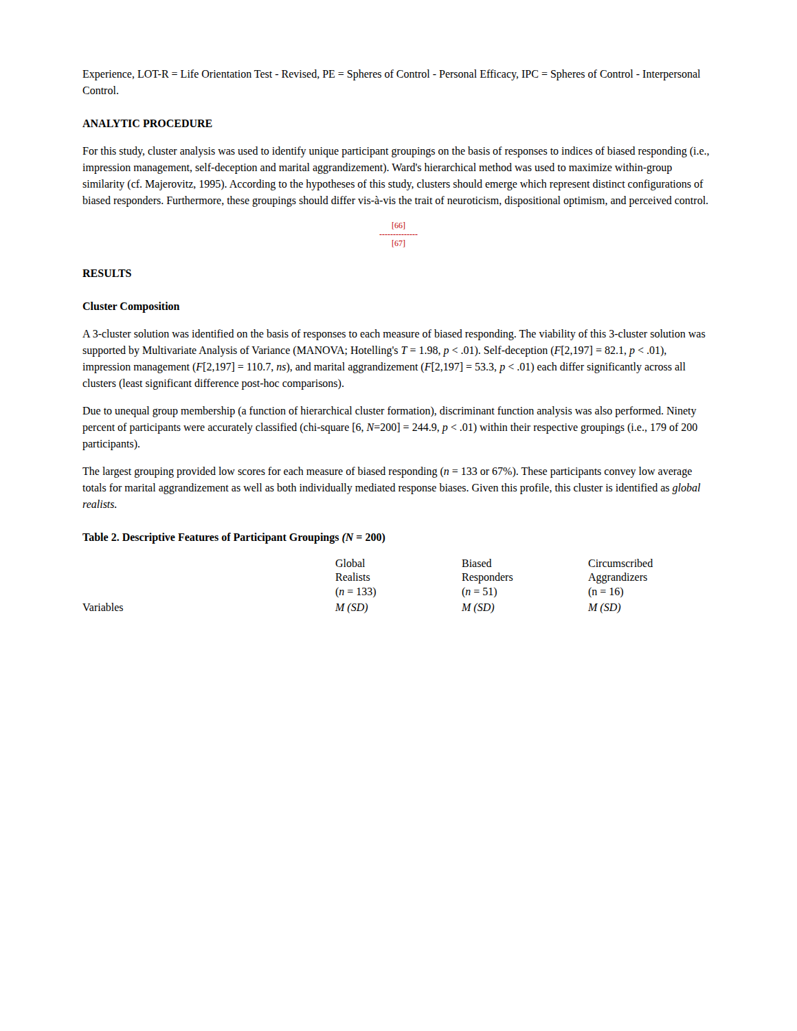Experience, LOT-R = Life Orientation Test - Revised, PE = Spheres of Control - Personal Efficacy, IPC = Spheres of Control - Interpersonal Control.
Analytic Procedure
For this study, cluster analysis was used to identify unique participant groupings on the basis of responses to indices of biased responding (i.e., impression management, self-deception and marital aggrandizement). Ward's hierarchical method was used to maximize within-group similarity (cf. Majerovitz, 1995). According to the hypotheses of this study, clusters should emerge which represent distinct configurations of biased responders. Furthermore, these groupings should differ vis-à-vis the trait of neuroticism, dispositional optimism, and perceived control.
[66]
--------------
[67]
Results
Cluster Composition
A 3-cluster solution was identified on the basis of responses to each measure of biased responding. The viability of this 3-cluster solution was supported by Multivariate Analysis of Variance (MANOVA; Hotelling's T = 1.98, p < .01). Self-deception (F[2,197] = 82.1, p < .01), impression management (F[2,197] = 110.7, ns), and marital aggrandizement (F[2,197] = 53.3, p < .01) each differ significantly across all clusters (least significant difference post-hoc comparisons).
Due to unequal group membership (a function of hierarchical cluster formation), discriminant function analysis was also performed. Ninety percent of participants were accurately classified (chi-square [6, N=200] = 244.9, p < .01) within their respective groupings (i.e., 179 of 200 participants).
The largest grouping provided low scores for each measure of biased responding (n = 133 or 67%). These participants convey low average totals for marital aggrandizement as well as both individually mediated response biases. Given this profile, this cluster is identified as global realists.
Table 2. Descriptive Features of Participant Groupings (N = 200)
| | Global Realists ( n = 133) | Biased Responders ( n = 51) | Circumscribed Aggrandizers (n = 16) |
| Variables | M (SD) | M (SD) | M (SD) |